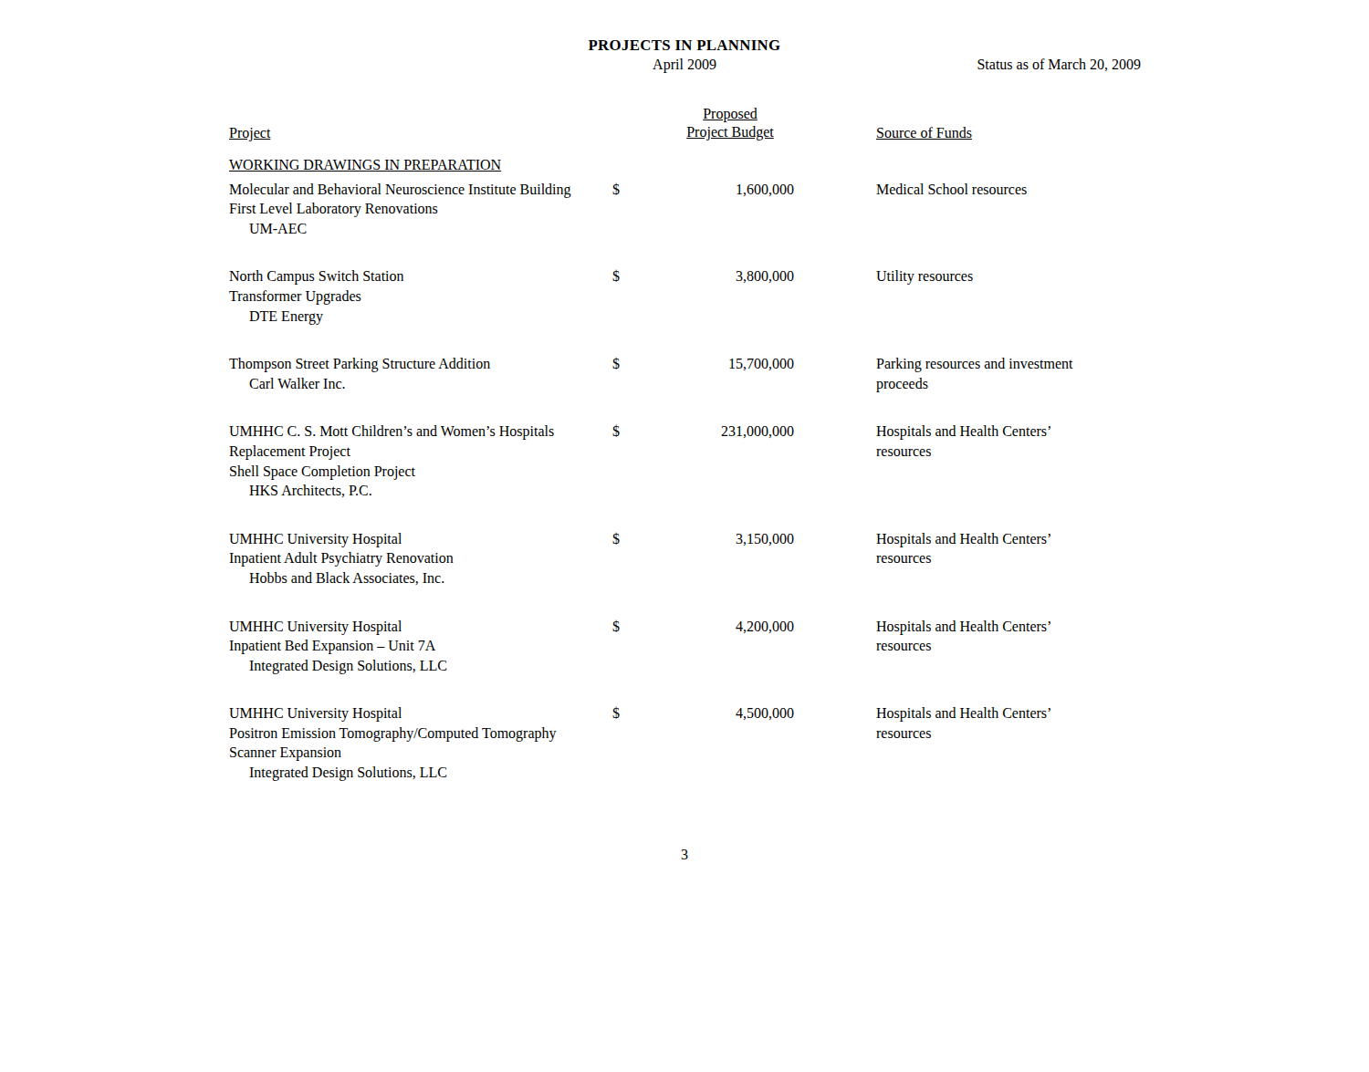Status as of March 20, 2009
PROJECTS IN PLANNING
April 2009
| Project | Proposed Project Budget | Source of Funds |
| --- | --- | --- |
| WORKING DRAWINGS IN PREPARATION |
| Molecular and Behavioral Neuroscience Institute Building First Level Laboratory Renovations UM-AEC | $ 1,600,000 | Medical School resources |
| North Campus Switch Station Transformer Upgrades DTE Energy | $ 3,800,000 | Utility resources |
| Thompson Street Parking Structure Addition Carl Walker Inc. | $ 15,700,000 | Parking resources and investment proceeds |
| UMHHC C. S. Mott Children’s and Women’s Hospitals Replacement Project Shell Space Completion Project HKS Architects, P.C. | $ 231,000,000 | Hospitals and Health Centers’ resources |
| UMHHC University Hospital Inpatient Adult Psychiatry Renovation Hobbs and Black Associates, Inc. | $ 3,150,000 | Hospitals and Health Centers’ resources |
| UMHHC University Hospital Inpatient Bed Expansion – Unit 7A Integrated Design Solutions, LLC | $ 4,200,000 | Hospitals and Health Centers’ resources |
| UMHHC University Hospital Positron Emission Tomography/Computed Tomography Scanner Expansion Integrated Design Solutions, LLC | $ 4,500,000 | Hospitals and Health Centers’ resources |
3